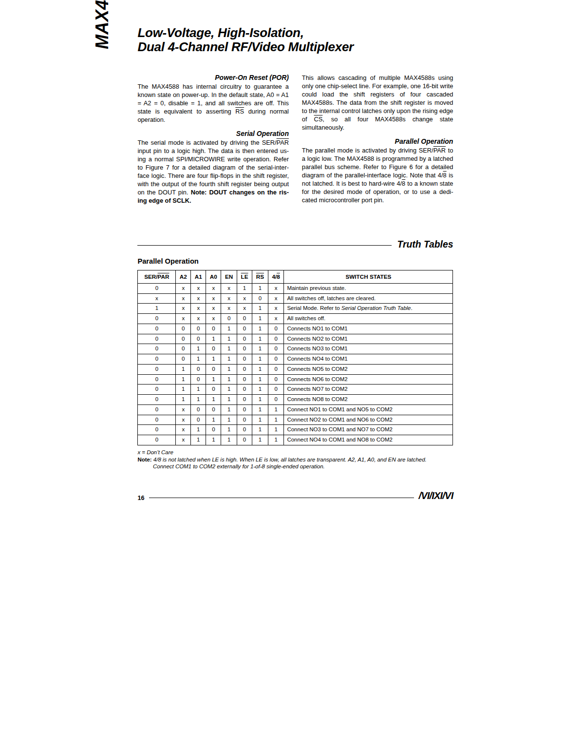MAX4588
Low-Voltage, High-Isolation,
Dual 4-Channel RF/Video Multiplexer
Power-On Reset (POR)
The MAX4588 has internal circuitry to guarantee a known state on power-up. In the default state, A0 = A1 = A2 = 0, disable = 1, and all switches are off. This state is equivalent to asserting RS during normal operation.
Serial Operation
The serial mode is activated by driving the SER/PAR input pin to a logic high. The data is then entered using a normal SPI/MICROWIRE write operation. Refer to Figure 7 for a detailed diagram of the serial-interface logic. There are four flip-flops in the shift register, with the output of the fourth shift register being output on the DOUT pin. Note: DOUT changes on the rising edge of SCLK.
This allows cascading of multiple MAX4588s using only one chip-select line. For example, one 16-bit write could load the shift registers of four cascaded MAX4588s. The data from the shift register is moved to the internal control latches only upon the rising edge of CS, so all four MAX4588s change state simultaneously.
Parallel Operation
The parallel mode is activated by driving SER/PAR to a logic low. The MAX4588 is programmed by a latched parallel bus scheme. Refer to Figure 6 for a detailed diagram of the parallel-interface logic. Note that 4/8 is not latched. It is best to hard-wire 4/8 to a known state for the desired mode of operation, or to use a dedicated microcontroller port pin.
Truth Tables
Parallel Operation
| SER/ PAR | A2 | A1 | A0 | EN | LE | RS | 4/ 8 | SWITCH STATES |
| --- | --- | --- | --- | --- | --- | --- | --- | --- |
| 0 | x | x | x | x | 1 | 1 | x | Maintain previous state. |
| x | x | x | x | x | x | 0 | x | All switches off, latches are cleared. |
| 1 | x | x | x | x | x | 1 | x | Serial Mode. Refer to Serial Operation Truth Table . |
| 0 | x | x | x | 0 | 0 | 1 | x | All switches off. |
| 0 | 0 | 0 | 0 | 1 | 0 | 1 | 0 | Connects NO1 to COM1 |
| 0 | 0 | 0 | 1 | 1 | 0 | 1 | 0 | Connects NO2 to COM1 |
| 0 | 0 | 1 | 0 | 1 | 0 | 1 | 0 | Connects NO3 to COM1 |
| 0 | 0 | 1 | 1 | 1 | 0 | 1 | 0 | Connects NO4 to COM1 |
| 0 | 1 | 0 | 0 | 1 | 0 | 1 | 0 | Connects NO5 to COM2 |
| 0 | 1 | 0 | 1 | 1 | 0 | 1 | 0 | Connects NO6 to COM2 |
| 0 | 1 | 1 | 0 | 1 | 0 | 1 | 0 | Connects NO7 to COM2 |
| 0 | 1 | 1 | 1 | 1 | 0 | 1 | 0 | Connects NO8 to COM2 |
| 0 | x | 0 | 0 | 1 | 0 | 1 | 1 | Connect NO1 to COM1 and NO5 to COM2 |
| 0 | x | 0 | 1 | 1 | 0 | 1 | 1 | Connect NO2 to COM1 and NO6 to COM2 |
| 0 | x | 1 | 0 | 1 | 0 | 1 | 1 | Connect NO3 to COM1 and NO7 to COM2 |
| 0 | x | 1 | 1 | 1 | 0 | 1 | 1 | Connect NO4 to COM1 and NO8 to COM2 |
x = Don’t Care
Note: 4/8 is not latched when LE is high. When LE is low, all latches are transparent. A2, A1, A0, and EN are latched. Connect COM1 to COM2 externally for 1-of-8 single-ended operation.
16
/VI/IXI/VI